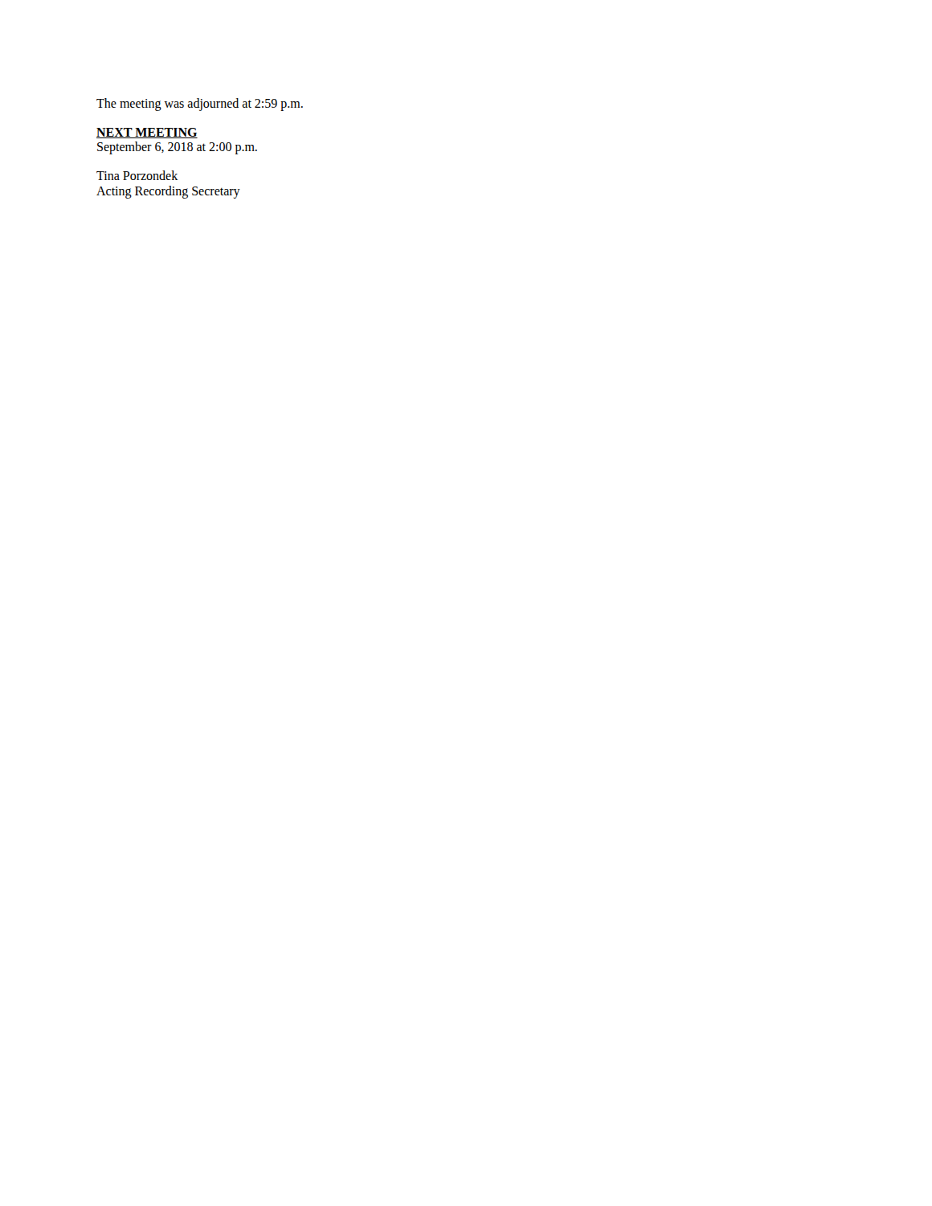The meeting was adjourned at 2:59 p.m.
NEXT MEETING
September 6, 2018 at 2:00 p.m.
Tina Porzondek
Acting Recording Secretary